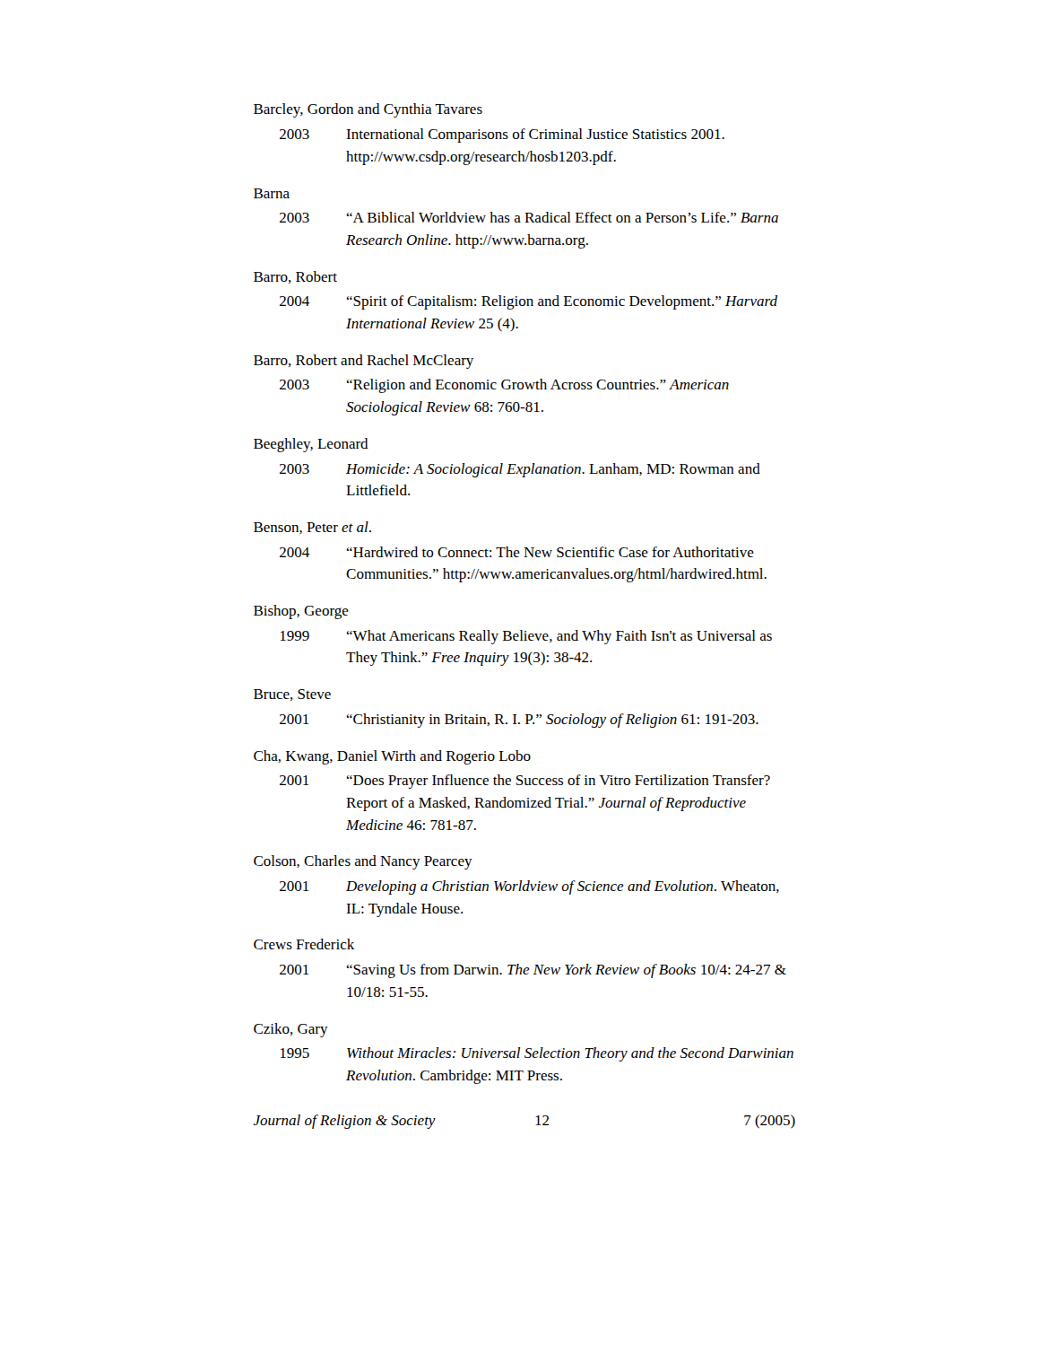Barcley, Gordon and Cynthia Tavares
2003
International Comparisons of Criminal Justice Statistics 2001.
http://www.csdp.org/research/hosb1203.pdf.
Barna
2003
“A Biblical Worldview has a Radical Effect on a Person’s Life.” Barna Research Online. http://www.barna.org.
Barro, Robert
2004
“Spirit of Capitalism: Religion and Economic Development.” Harvard International Review 25 (4).
Barro, Robert and Rachel McCleary
2003
“Religion and Economic Growth Across Countries.” American Sociological Review 68: 760-81.
Beeghley, Leonard
2003
Homicide: A Sociological Explanation. Lanham, MD: Rowman and Littlefield.
Benson, Peter et al.
2004
“Hardwired to Connect: The New Scientific Case for Authoritative Communities.” http://www.americanvalues.org/html/hardwired.html.
Bishop, George
1999
“What Americans Really Believe, and Why Faith Isn't as Universal as They Think.” Free Inquiry 19(3): 38-42.
Bruce, Steve
2001
“Christianity in Britain, R. I. P.” Sociology of Religion 61: 191-203.
Cha, Kwang, Daniel Wirth and Rogerio Lobo
2001
“Does Prayer Influence the Success of in Vitro Fertilization Transfer? Report of a Masked, Randomized Trial.” Journal of Reproductive Medicine 46: 781-87.
Colson, Charles and Nancy Pearcey
2001
Developing a Christian Worldview of Science and Evolution. Wheaton, IL: Tyndale House.
Crews Frederick
2001
“Saving Us from Darwin. The New York Review of Books 10/4: 24-27 & 10/18: 51-55.
Cziko, Gary
1995
Without Miracles: Universal Selection Theory and the Second Darwinian Revolution. Cambridge: MIT Press.
Journal of Religion & Society 12 7 (2005)